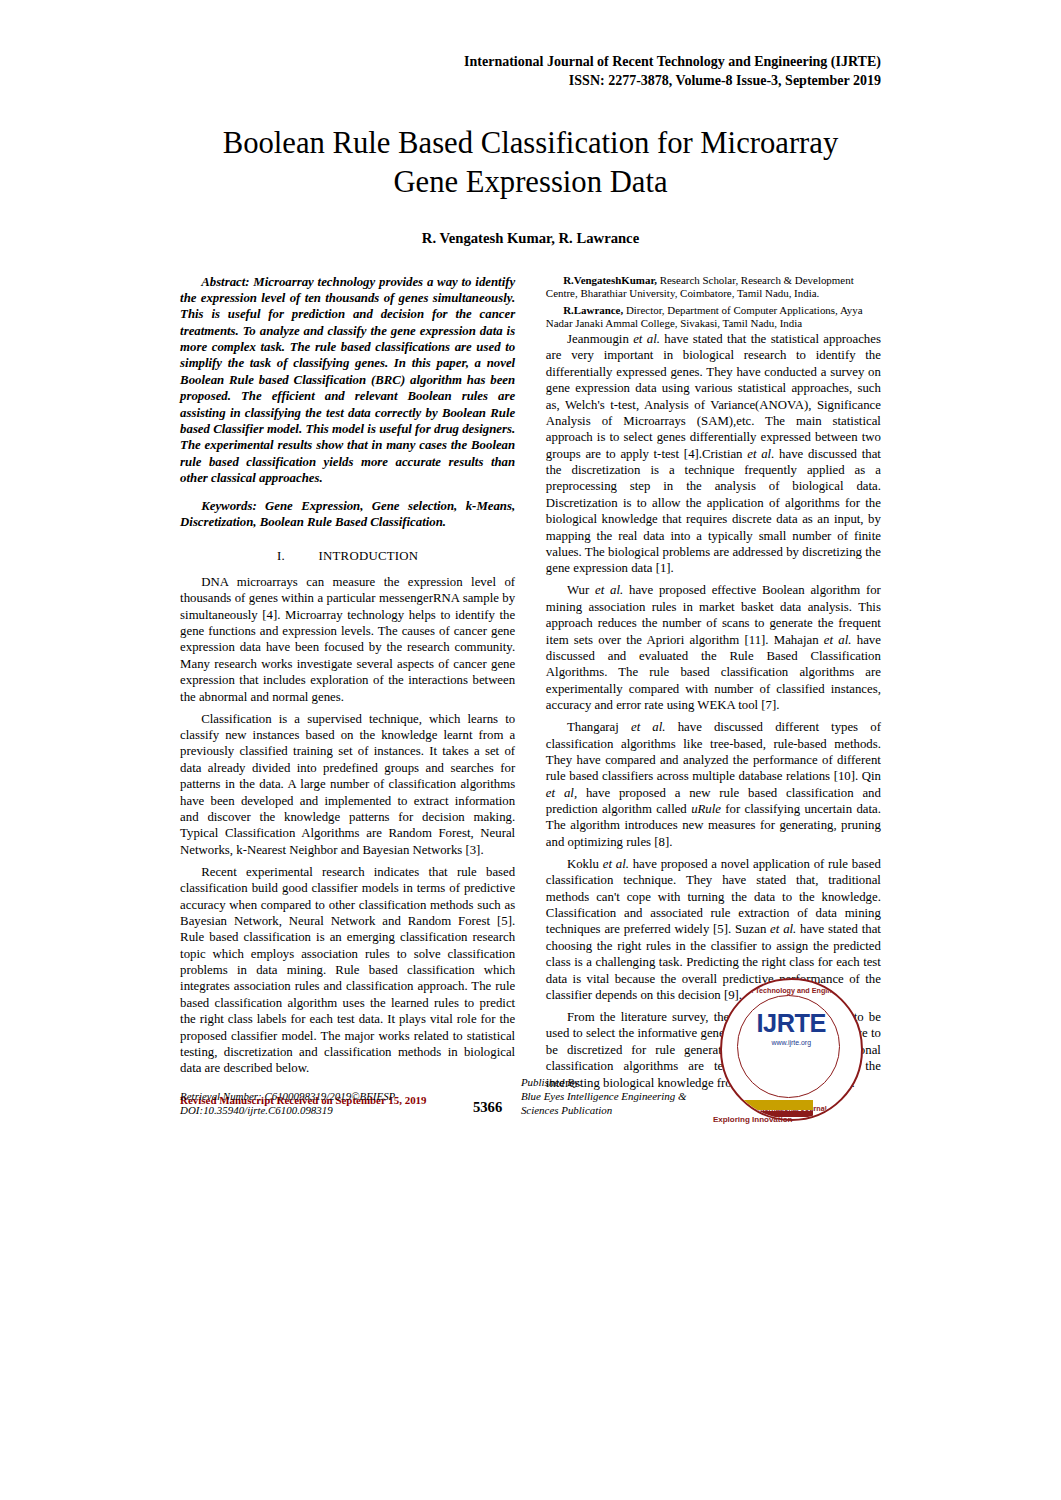International Journal of Recent Technology and Engineering (IJRTE)
ISSN: 2277-3878, Volume-8 Issue-3, September 2019
Boolean Rule Based Classification for Microarray Gene Expression Data
R. Vengatesh Kumar, R. Lawrance
Abstract: Microarray technology provides a way to identify the expression level of ten thousands of genes simultaneously. This is useful for prediction and decision for the cancer treatments. To analyze and classify the gene expression data is more complex task. The rule based classifications are used to simplify the task of classifying genes. In this paper, a novel Boolean Rule based Classification (BRC) algorithm has been proposed. The efficient and relevant Boolean rules are assisting in classifying the test data correctly by Boolean Rule based Classifier model. This model is useful for drug designers. The experimental results show that in many cases the Boolean rule based classification yields more accurate results than other classical approaches.
Keywords: Gene Expression, Gene selection, k-Means, Discretization, Boolean Rule Based Classification.
I. INTRODUCTION
DNA microarrays can measure the expression level of thousands of genes within a particular messengerRNA sample by simultaneously [4]. Microarray technology helps to identify the gene functions and expression levels. The causes of cancer gene expression data have been focused by the research community. Many research works investigate several aspects of cancer gene expression that includes exploration of the interactions between the abnormal and normal genes.
Classification is a supervised technique, which learns to classify new instances based on the knowledge learnt from a previously classified training set of instances. It takes a set of data already divided into predefined groups and searches for patterns in the data. A large number of classification algorithms have been developed and implemented to extract information and discover the knowledge patterns for decision making. Typical Classification Algorithms are Random Forest, Neural Networks, k-Nearest Neighbor and Bayesian Networks [3].
Recent experimental research indicates that rule based classification build good classifier models in terms of predictive accuracy when compared to other classification methods such as Bayesian Network, Neural Network and Random Forest [5]. Rule based classification is an emerging classification research topic which employs association rules to solve classification problems in data mining. Rule based classification which integrates association rules and classification approach. The rule based classification algorithm uses the learned rules to predict the right class labels for each test data. It plays vital role for the proposed classifier model. The major works related to statistical testing, discretization and classification methods in biological data are described below.
Revised Manuscript Received on September 15, 2019
R.VengateshKumar, Research Scholar, Research & Development Centre, Bharathiar University, Coimbatore, Tamil Nadu, India.
R.Lawrance, Director, Department of Computer Applications, Ayya Nadar Janaki Ammal College, Sivakasi, Tamil Nadu, India
Jeanmougin et al. have stated that the statistical approaches are very important in biological research to identify the differentially expressed genes. They have conducted a survey on gene expression data using various statistical approaches, such as, Welch's t-test, Analysis of Variance(ANOVA), Significance Analysis of Microarrays (SAM),etc. The main statistical approach is to select genes differentially expressed between two groups are to apply t-test [4].Cristian et al. have discussed that the discretization is a technique frequently applied as a preprocessing step in the analysis of biological data. Discretization is to allow the application of algorithms for the biological knowledge that requires discrete data as an input, by mapping the real data into a typically small number of finite values. The biological problems are addressed by discretizing the gene expression data [1].
Wur et al. have proposed effective Boolean algorithm for mining association rules in market basket data analysis. This approach reduces the number of scans to generate the frequent item sets over the Apriori algorithm [11]. Mahajan et al. have discussed and evaluated the Rule Based Classification Algorithms. The rule based classification algorithms are experimentally compared with number of classified instances, accuracy and error rate using WEKA tool [7].
Thangaraj et al. have discussed different types of classification algorithms like tree-based, rule-based methods. They have compared and analyzed the performance of different rule based classifiers across multiple database relations [10]. Qin et al, have proposed a new rule based classification and prediction algorithm called uRule for classifying uncertain data. The algorithm introduces new measures for generating, pruning and optimizing rules [8].
Koklu et al. have proposed a novel application of rule based classification technique. They have stated that, traditional methods can't cope with turning the data to the knowledge. Classification and associated rule extraction of data mining techniques are preferred widely [5]. Suzan et al. have stated that choosing the right rules in the classifier to assign the predicted class is a challenging task. Predicting the right class for each test data is vital because the overall predictive performance of the classifier depends on this decision [9].
From the literature survey, the statistical method has to be used to select the informative genes. The microarray data have to be discretized for rule generation. The existing traditional classification algorithms are tedious task to interpret the interesting biological knowledge from gene expression data.
Retrieval Number: C6100098319/2019©BEIESP
DOI:10.35940/ijrte.C6100.098319
5366
Published By:
Blue Eyes Intelligence Engineering &
Sciences Publication
Recent Technology and Engineering
IJRTE
www.ijrte.org
International Journal
Exploring Innovation